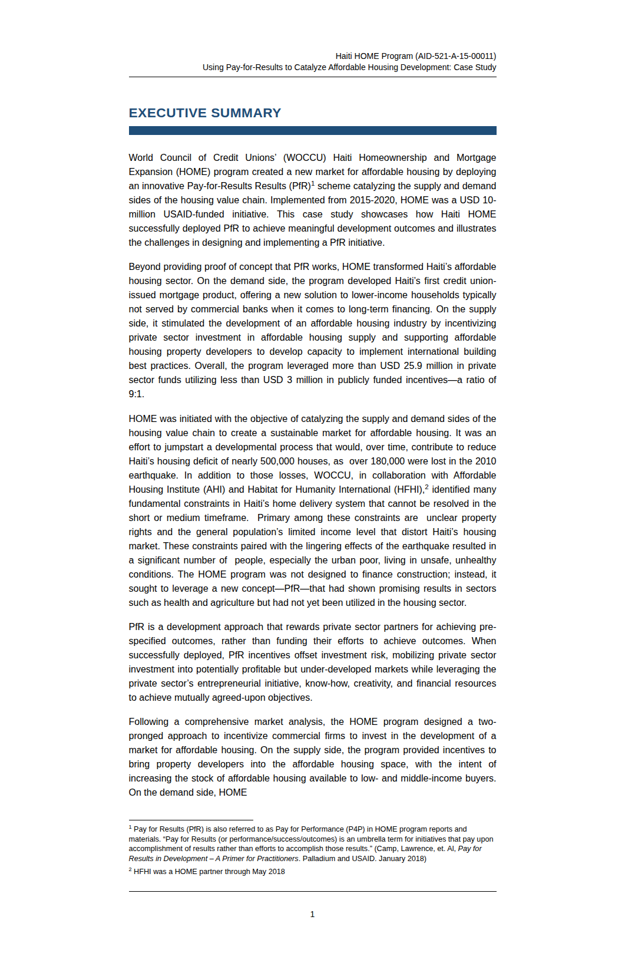Haiti HOME Program (AID-521-A-15-00011)
Using Pay-for-Results to Catalyze Affordable Housing Development: Case Study
EXECUTIVE SUMMARY
World Council of Credit Unions’ (WOCCU) Haiti Homeownership and Mortgage Expansion (HOME) program created a new market for affordable housing by deploying an innovative Pay-for-Results Results (PfR)1 scheme catalyzing the supply and demand sides of the housing value chain. Implemented from 2015-2020, HOME was a USD 10-million USAID-funded initiative. This case study showcases how Haiti HOME successfully deployed PfR to achieve meaningful development outcomes and illustrates the challenges in designing and implementing a PfR initiative.
Beyond providing proof of concept that PfR works, HOME transformed Haiti’s affordable housing sector. On the demand side, the program developed Haiti’s first credit union-issued mortgage product, offering a new solution to lower-income households typically not served by commercial banks when it comes to long-term financing. On the supply side, it stimulated the development of an affordable housing industry by incentivizing private sector investment in affordable housing supply and supporting affordable housing property developers to develop capacity to implement international building best practices. Overall, the program leveraged more than USD 25.9 million in private sector funds utilizing less than USD 3 million in publicly funded incentives—a ratio of 9:1.
HOME was initiated with the objective of catalyzing the supply and demand sides of the housing value chain to create a sustainable market for affordable housing. It was an effort to jumpstart a developmental process that would, over time, contribute to reduce Haiti’s housing deficit of nearly 500,000 houses, as over 180,000 were lost in the 2010 earthquake. In addition to those losses, WOCCU, in collaboration with Affordable Housing Institute (AHI) and Habitat for Humanity International (HFHI),2 identified many fundamental constraints in Haiti’s home delivery system that cannot be resolved in the short or medium timeframe. Primary among these constraints are unclear property rights and the general population’s limited income level that distort Haiti’s housing market. These constraints paired with the lingering effects of the earthquake resulted in a significant number of people, especially the urban poor, living in unsafe, unhealthy conditions. The HOME program was not designed to finance construction; instead, it sought to leverage a new concept—PfR—that had shown promising results in sectors such as health and agriculture but had not yet been utilized in the housing sector.
PfR is a development approach that rewards private sector partners for achieving pre-specified outcomes, rather than funding their efforts to achieve outcomes. When successfully deployed, PfR incentives offset investment risk, mobilizing private sector investment into potentially profitable but under-developed markets while leveraging the private sector’s entrepreneurial initiative, know-how, creativity, and financial resources to achieve mutually agreed-upon objectives.
Following a comprehensive market analysis, the HOME program designed a two-pronged approach to incentivize commercial firms to invest in the development of a market for affordable housing. On the supply side, the program provided incentives to bring property developers into the affordable housing space, with the intent of increasing the stock of affordable housing available to low- and middle-income buyers. On the demand side, HOME
1 Pay for Results (PfR) is also referred to as Pay for Performance (P4P) in HOME program reports and materials. “Pay for Results (or performance/success/outcomes) is an umbrella term for initiatives that pay upon accomplishment of results rather than efforts to accomplish those results.” (Camp, Lawrence, et. Al, Pay for Results in Development – A Primer for Practitioners. Palladium and USAID. January 2018)
2 HFHI was a HOME partner through May 2018
1